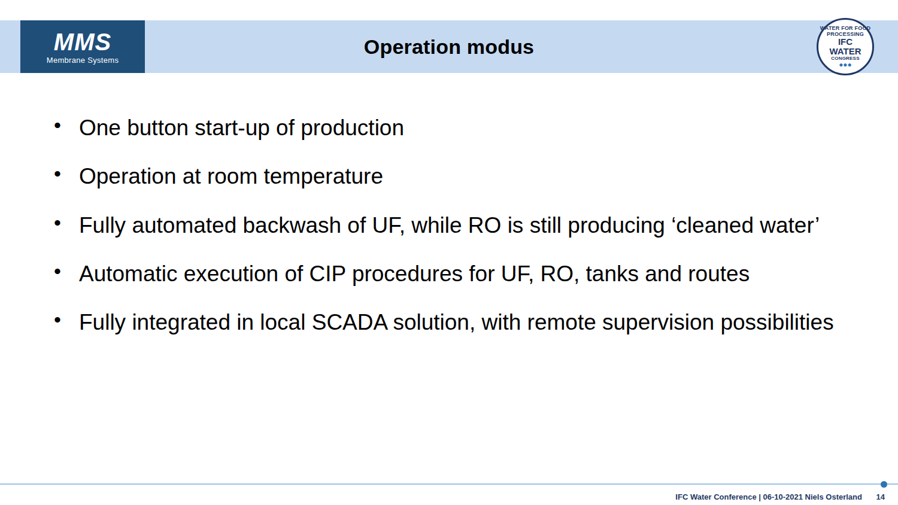Operation modus
MMS
Membrane Systems
WATER FOR FOOD PROCESSING
IFC
WATER
CONGRESS
●●●
One button start-up of production
Operation at room temperature
Fully automated backwash of UF, while RO is still producing ‘cleaned water’
Automatic execution of CIP procedures for UF, RO, tanks and routes
Fully integrated in local SCADA solution, with remote supervision possibilities
IFC Water Conference | 06-10-2021 Niels Osterland
14